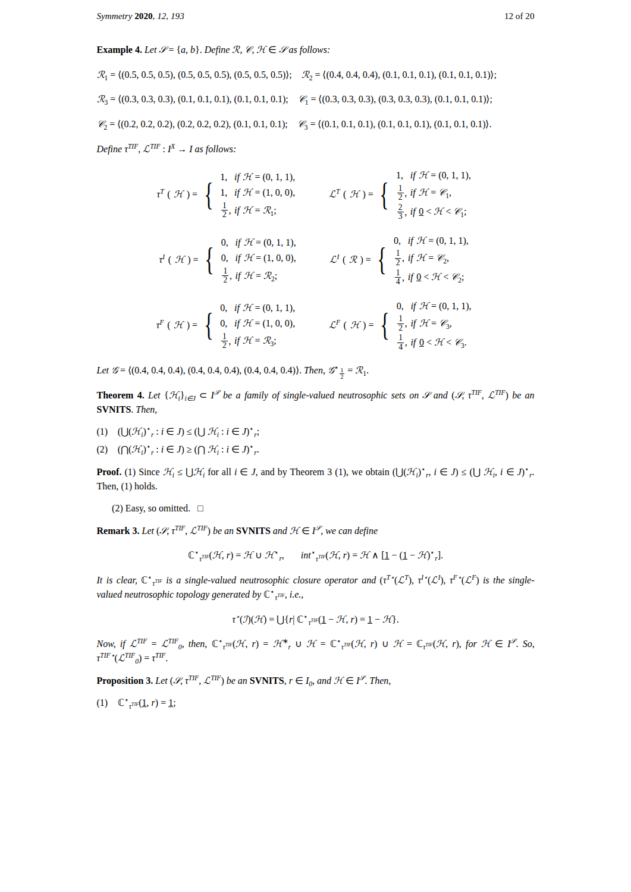Symmetry 2020, 12, 193
12 of 20
Example 4. Let 𝒮 = {a, b}. Define ℛ, 𝒞, ℋ ∈ 𝒮 as follows:
ℛ1 = ⟨(0.5, 0.5, 0.5), (0.5, 0.5, 0.5), (0.5, 0.5, 0.5)⟩; ℛ2 = ⟨(0.4, 0.4, 0.4), (0.1, 0.1, 0.1), (0.1, 0.1, 0.1)⟩;
ℛ3 = ⟨(0.3, 0.3, 0.3), (0.1, 0.1, 0.1), (0.1, 0.1, 0.1); 𝒞1 = ⟨(0.3, 0.3, 0.3), (0.3, 0.3, 0.3), (0.1, 0.1, 0.1)⟩;
𝒞2 = ⟨(0.2, 0.2, 0.2), (0.2, 0.2, 0.2), (0.1, 0.1, 0.1); 𝒞3 = ⟨(0.1, 0.1, 0.1), (0.1, 0.1, 0.1), (0.1, 0.1, 0.1)⟩.
Define τTIF, ℒTIF : IX → I as follows:
τT(ℋ) = {
| 1, | if | ℋ = (0, 1, 1), |
| 1, | if | ℋ = (1, 0, 0), |
| 1 2 , | if | ℋ = ℛ 1 ; |
ℒT(ℋ) = {
| 1, | if | ℋ = (0, 1, 1), |
| 1 2 , | if | ℋ = 𝒞 1 , |
| 2 3 , | if | 0 < ℋ < 𝒞 1 ; |
τI(ℋ) = {
| 0, | if | ℋ = (0, 1, 1), |
| 0, | if | ℋ = (1, 0, 0), |
| 1 2 , | if | ℋ = ℛ 2 ; |
ℒI(ℛ) = {
| 0, | if | ℋ = (0, 1, 1), |
| 1 2 , | if | ℋ = 𝒞 2 , |
| 1 4 , | if | 0 < ℋ < 𝒞 2 ; |
τF(ℋ) = {
| 0, | if | ℋ = (0, 1, 1), |
| 0, | if | ℋ = (1, 0, 0), |
| 1 2 , | if | ℋ = ℛ 3 ; |
ℒF(ℋ) = {
| 0, | if | ℋ = (0, 1, 1), |
| 1 2 , | if | ℋ = 𝒞 3 , |
| 1 4 , | if | 0 < ℋ < 𝒞 3 . |
Let 𝒢 = ⟨(0.4, 0.4, 0.4), (0.4, 0.4, 0.4), (0.4, 0.4, 0.4)⟩. Then, 𝒢⋆12 = ℛ1.
Theorem 4. Let {ℋi}i∈J ⊂ I𝒮 be a family of single-valued neutrosophic sets on 𝒮 and (𝒮, τTIF, ℒTIF) be an SVNITS. Then,
(1) (⋃(ℋi)⋆r : i ∈ J) ≤ (⋃ ℋi : i ∈ J)⋆r;
(2) (⋂(ℋi)⋆r : i ∈ J) ≥ (⋂ ℋi : i ∈ J)⋆r.
Proof. (1) Since ℋi ≤ ⋃ℋi for all i ∈ J, and by Theorem 3 (1), we obtain (⋃(ℋi)⋆r, i ∈ J) ≤ (⋃ ℋi, i ∈ J)⋆r. Then, (1) holds.
(2) Easy, so omitted. □
Remark 3. Let (𝒮, τTIF, ℒTIF) be an SVNITS and ℋ ∈ I𝒮, we can define
ℂ⋆τTIF(ℋ, r) = ℋ ∪ ℋ⋆r, int⋆τTIF(ℋ, r) = ℋ ∧ [1 − (1 − ℋ)⋆r].
It is clear, ℂ⋆τTIF is a single-valued neutrosophic closure operator and (τT⋆(ℒT), τI⋆(ℒI), τF⋆(ℒF) is the single-valued neutrosophic topology generated by ℂ⋆τTIF, i.e.,
τ⋆(ℐ)(ℋ) = ⋃{r| ℂ⋆τTIF(1 − ℋ, r) = 1 − ℋ}.
Now, if ℒTIF = ℒTIF0, then, ℂ⋆τTIF(ℋ, r) = ℋ∗r ∪ ℋ = ℂ⋆τTIF(ℋ, r) ∪ ℋ = ℂτTIF(ℋ, r), for ℋ ∈ I𝒮. So, τTIF⋆(ℒTIF0) = τTIF.
Proposition 3. Let (𝒮, τTIF, ℒTIF) be an SVNITS, r ∈ I0, and ℋ ∈ I𝒮. Then,
(1) ℂ⋆τTIF(1, r) = 1;